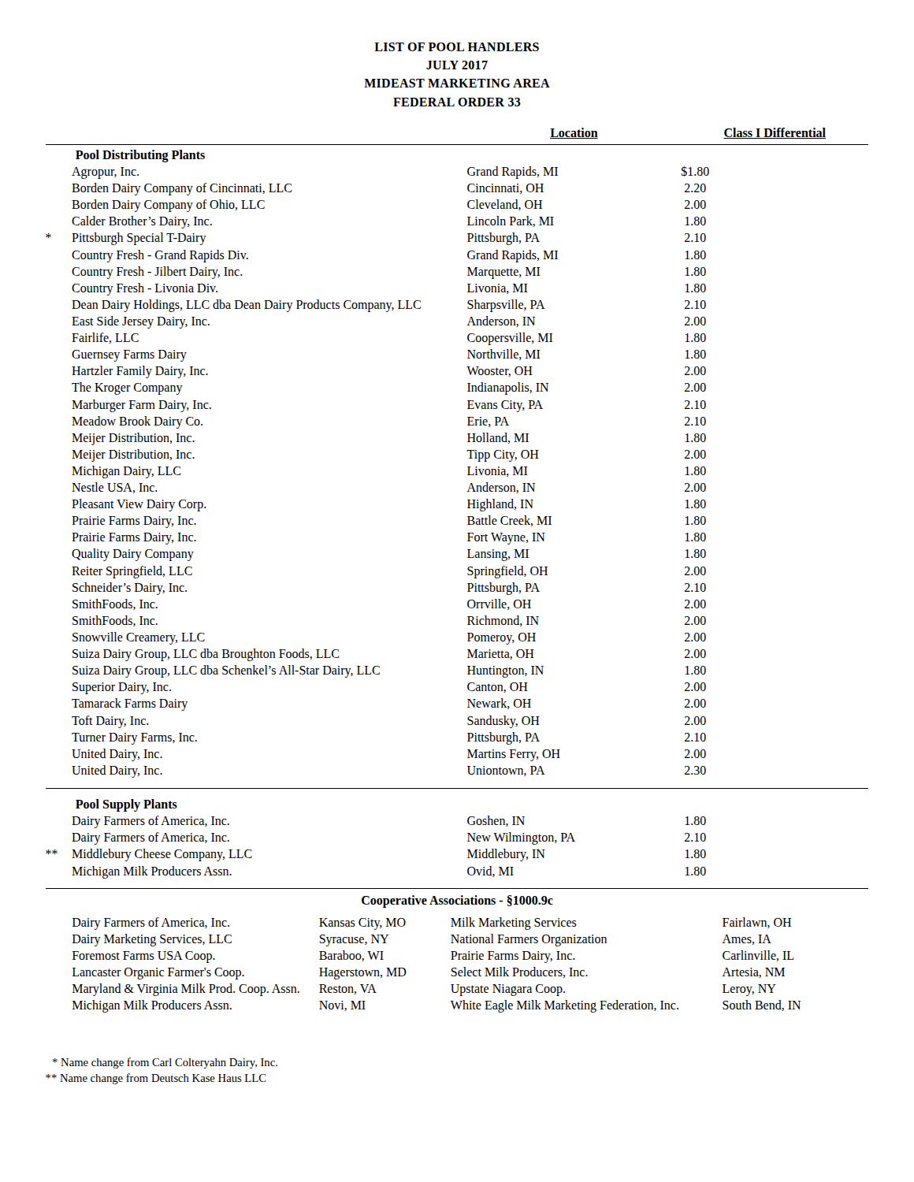LIST OF POOL HANDLERS
JULY 2017
MIDEAST MARKETING AREA
FEDERAL ORDER 33
| | | Location | Class I Differential |
| | Pool Distributing Plants | | |
| | Agropur, Inc. | Grand Rapids, MI | $1.80 |
| | Borden Dairy Company of Cincinnati, LLC | Cincinnati, OH | 2.20 |
| | Borden Dairy Company of Ohio, LLC | Cleveland, OH | 2.00 |
| | Calder Brother’s Dairy, Inc. | Lincoln Park, MI | 1.80 |
| * | Pittsburgh Special T-Dairy | Pittsburgh, PA | 2.10 |
| | Country Fresh - Grand Rapids Div. | Grand Rapids, MI | 1.80 |
| | Country Fresh - Jilbert Dairy, Inc. | Marquette, MI | 1.80 |
| | Country Fresh - Livonia Div. | Livonia, MI | 1.80 |
| | Dean Dairy Holdings, LLC dba Dean Dairy Products Company, LLC | Sharpsville, PA | 2.10 |
| | East Side Jersey Dairy, Inc. | Anderson, IN | 2.00 |
| | Fairlife, LLC | Coopersville, MI | 1.80 |
| | Guernsey Farms Dairy | Northville, MI | 1.80 |
| | Hartzler Family Dairy, Inc. | Wooster, OH | 2.00 |
| | The Kroger Company | Indianapolis, IN | 2.00 |
| | Marburger Farm Dairy, Inc. | Evans City, PA | 2.10 |
| | Meadow Brook Dairy Co. | Erie, PA | 2.10 |
| | Meijer Distribution, Inc. | Holland, MI | 1.80 |
| | Meijer Distribution, Inc. | Tipp City, OH | 2.00 |
| | Michigan Dairy, LLC | Livonia, MI | 1.80 |
| | Nestle USA, Inc. | Anderson, IN | 2.00 |
| | Pleasant View Dairy Corp. | Highland, IN | 1.80 |
| | Prairie Farms Dairy, Inc. | Battle Creek, MI | 1.80 |
| | Prairie Farms Dairy, Inc. | Fort Wayne, IN | 1.80 |
| | Quality Dairy Company | Lansing, MI | 1.80 |
| | Reiter Springfield, LLC | Springfield, OH | 2.00 |
| | Schneider’s Dairy, Inc. | Pittsburgh, PA | 2.10 |
| | SmithFoods, Inc. | Orrville, OH | 2.00 |
| | SmithFoods, Inc. | Richmond, IN | 2.00 |
| | Snowville Creamery, LLC | Pomeroy, OH | 2.00 |
| | Suiza Dairy Group, LLC dba Broughton Foods, LLC | Marietta, OH | 2.00 |
| | Suiza Dairy Group, LLC dba Schenkel’s All-Star Dairy, LLC | Huntington, IN | 1.80 |
| | Superior Dairy, Inc. | Canton, OH | 2.00 |
| | Tamarack Farms Dairy | Newark, OH | 2.00 |
| | Toft Dairy, Inc. | Sandusky, OH | 2.00 |
| | Turner Dairy Farms, Inc. | Pittsburgh, PA | 2.10 |
| | United Dairy, Inc. | Martins Ferry, OH | 2.00 |
| | United Dairy, Inc. | Uniontown, PA | 2.30 |
| | Pool Supply Plants | | |
| | Dairy Farmers of America, Inc. | Goshen, IN | 1.80 |
| | Dairy Farmers of America, Inc. | New Wilmington, PA | 2.10 |
| ** | Middlebury Cheese Company, LLC | Middlebury, IN | 1.80 |
| | Michigan Milk Producers Assn. | Ovid, MI | 1.80 |
Cooperative Associations - §1000.9c
| Dairy Farmers of America, Inc. | Kansas City, MO | Milk Marketing Services | Fairlawn, OH |
| Dairy Marketing Services, LLC | Syracuse, NY | National Farmers Organization | Ames, IA |
| Foremost Farms USA Coop. | Baraboo, WI | Prairie Farms Dairy, Inc. | Carlinville, IL |
| Lancaster Organic Farmer's Coop. | Hagerstown, MD | Select Milk Producers, Inc. | Artesia, NM |
| Maryland & Virginia Milk Prod. Coop. Assn. | Reston, VA | Upstate Niagara Coop. | Leroy, NY |
| Michigan Milk Producers Assn. | Novi, MI | White Eagle Milk Marketing Federation, Inc. | South Bend, IN |
* Name change from Carl Colteryahn Dairy, Inc.
** Name change from Deutsch Kase Haus LLC